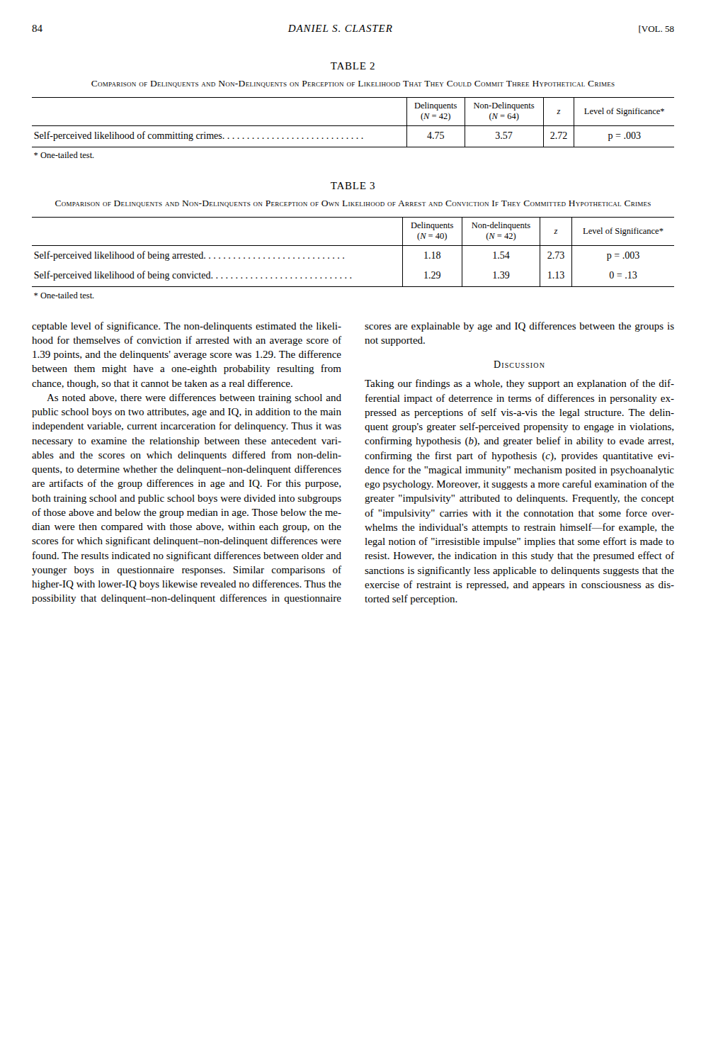84 DANIEL S. CLASTER [VOL. 58
TABLE 2
Comparison of Delinquents and Non-Delinquents on Perception of Likelihood That They Could Commit Three Hypothetical Crimes
| | Delinquents ( N = 42) | Non-Delinquents ( N = 64) | z | Level of Significance* |
| --- | --- | --- | --- | --- |
| Self-perceived likelihood of committing crimes . . . . . . . . . . . . . . . . . . . . . . . . . . . . . | 4.75 | 3.57 | 2.72 | p = .003 |
* One-tailed test.
TABLE 3
Comparison of Delinquents and Non-Delinquents on Perception of Own Likelihood of Arrest and Conviction If They Committed Hypothetical Crimes
| | Delinquents ( N = 40) | Non-delinquents ( N = 42) | z | Level of Significance* |
| --- | --- | --- | --- | --- |
| Self-perceived likelihood of being arrested . . . . . . . . . . . . . . . . . . . . . . . . . . . . . | 1.18 | 1.54 | 2.73 | p = .003 |
| Self-perceived likelihood of being convicted . . . . . . . . . . . . . . . . . . . . . . . . . . . . . | 1.29 | 1.39 | 1.13 | 0 = .13 |
* One-tailed test.
ceptable level of significance. The non-delinquents estimated the likelihood for themselves of conviction if arrested with an average score of 1.39 points, and the delinquents' average score was 1.29. The difference between them might have a one-eighth probability resulting from chance, though, so that it cannot be taken as a real difference.
As noted above, there were differences between training school and public school boys on two attributes, age and IQ, in addition to the main independent variable, current incarceration for delinquency. Thus it was necessary to examine the relationship between these antecedent variables and the scores on which delinquents differed from non-delinquents, to determine whether the delinquent–non-delinquent differences are artifacts of the group differences in age and IQ. For this purpose, both training school and public school boys were divided into subgroups of those above and below the group median in age. Those below the median were then compared with those above, within each group, on the scores for which significant delinquent–non-delinquent differences were found. The results indicated no significant differences between older and younger boys in questionnaire responses. Similar comparisons of higher-IQ with lower-IQ boys likewise revealed no differences. Thus the possibility that delinquent–non-delinquent differences in questionnaire scores are explainable by age and IQ differences between the groups is not supported.
Discussion
Taking our findings as a whole, they support an explanation of the differential impact of deterrence in terms of differences in personality expressed as perceptions of self vis-a-vis the legal structure. The delinquent group's greater self-perceived propensity to engage in violations, confirming hypothesis (b), and greater belief in ability to evade arrest, confirming the first part of hypothesis (c), provides quantitative evidence for the "magical immunity" mechanism posited in psychoanalytic ego psychology. Moreover, it suggests a more careful examination of the greater "impulsivity" attributed to delinquents. Frequently, the concept of "impulsivity" carries with it the connotation that some force overwhelms the individual's attempts to restrain himself—for example, the legal notion of "irresistible impulse" implies that some effort is made to resist. However, the indication in this study that the presumed effect of sanctions is significantly less applicable to delinquents suggests that the exercise of restraint is repressed, and appears in consciousness as distorted self perception.